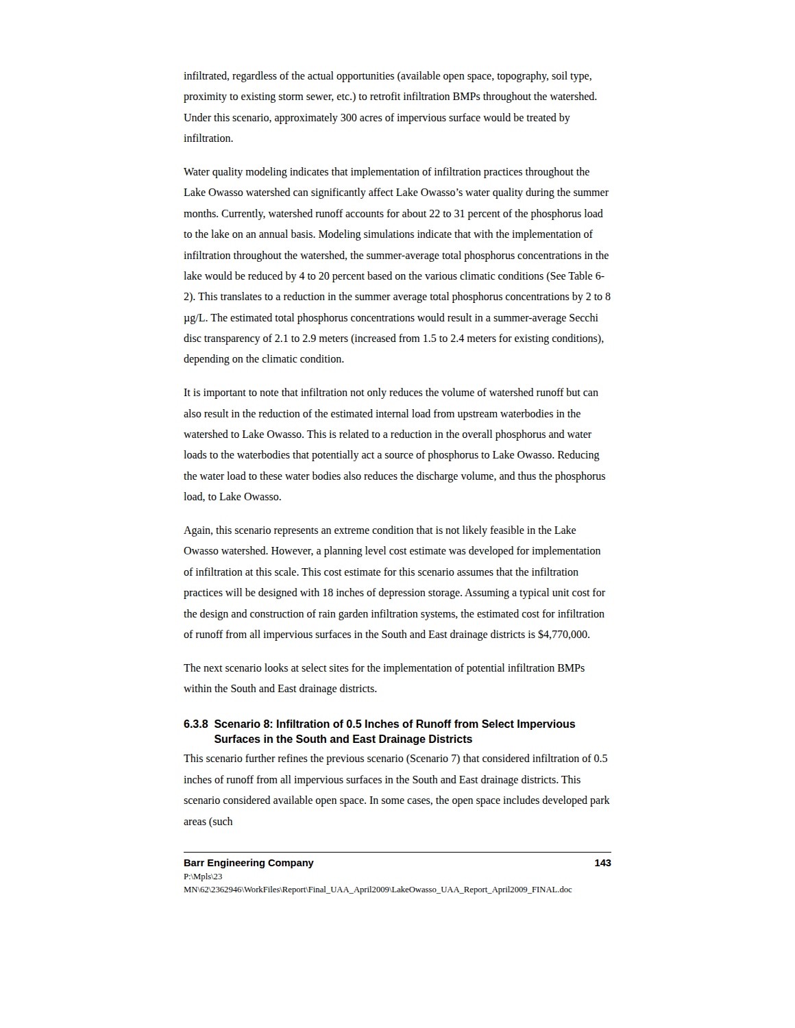infiltrated, regardless of the actual opportunities (available open space, topography, soil type, proximity to existing storm sewer, etc.) to retrofit infiltration BMPs throughout the watershed. Under this scenario, approximately 300 acres of impervious surface would be treated by infiltration.
Water quality modeling indicates that implementation of infiltration practices throughout the Lake Owasso watershed can significantly affect Lake Owasso’s water quality during the summer months. Currently, watershed runoff accounts for about 22 to 31 percent of the phosphorus load to the lake on an annual basis. Modeling simulations indicate that with the implementation of infiltration throughout the watershed, the summer-average total phosphorus concentrations in the lake would be reduced by 4 to 20 percent based on the various climatic conditions (See Table 6-2). This translates to a reduction in the summer average total phosphorus concentrations by 2 to 8 µg/L. The estimated total phosphorus concentrations would result in a summer-average Secchi disc transparency of 2.1 to 2.9 meters (increased from 1.5 to 2.4 meters for existing conditions), depending on the climatic condition.
It is important to note that infiltration not only reduces the volume of watershed runoff but can also result in the reduction of the estimated internal load from upstream waterbodies in the watershed to Lake Owasso. This is related to a reduction in the overall phosphorus and water loads to the waterbodies that potentially act a source of phosphorus to Lake Owasso. Reducing the water load to these water bodies also reduces the discharge volume, and thus the phosphorus load, to Lake Owasso.
Again, this scenario represents an extreme condition that is not likely feasible in the Lake Owasso watershed. However, a planning level cost estimate was developed for implementation of infiltration at this scale. This cost estimate for this scenario assumes that the infiltration practices will be designed with 18 inches of depression storage. Assuming a typical unit cost for the design and construction of rain garden infiltration systems, the estimated cost for infiltration of runoff from all impervious surfaces in the South and East drainage districts is $4,770,000.
The next scenario looks at select sites for the implementation of potential infiltration BMPs within the South and East drainage districts.
6.3.8 Scenario 8: Infiltration of 0.5 Inches of Runoff from Select Impervious Surfaces in the South and East Drainage Districts
This scenario further refines the previous scenario (Scenario 7) that considered infiltration of 0.5 inches of runoff from all impervious surfaces in the South and East drainage districts. This scenario considered available open space. In some cases, the open space includes developed park areas (such
143
Barr Engineering Company
P:\Mpls\23 MN\62\2362946\WorkFiles\Report\Final_UAA_April2009\LakeOwasso_UAA_Report_April2009_FINAL.doc